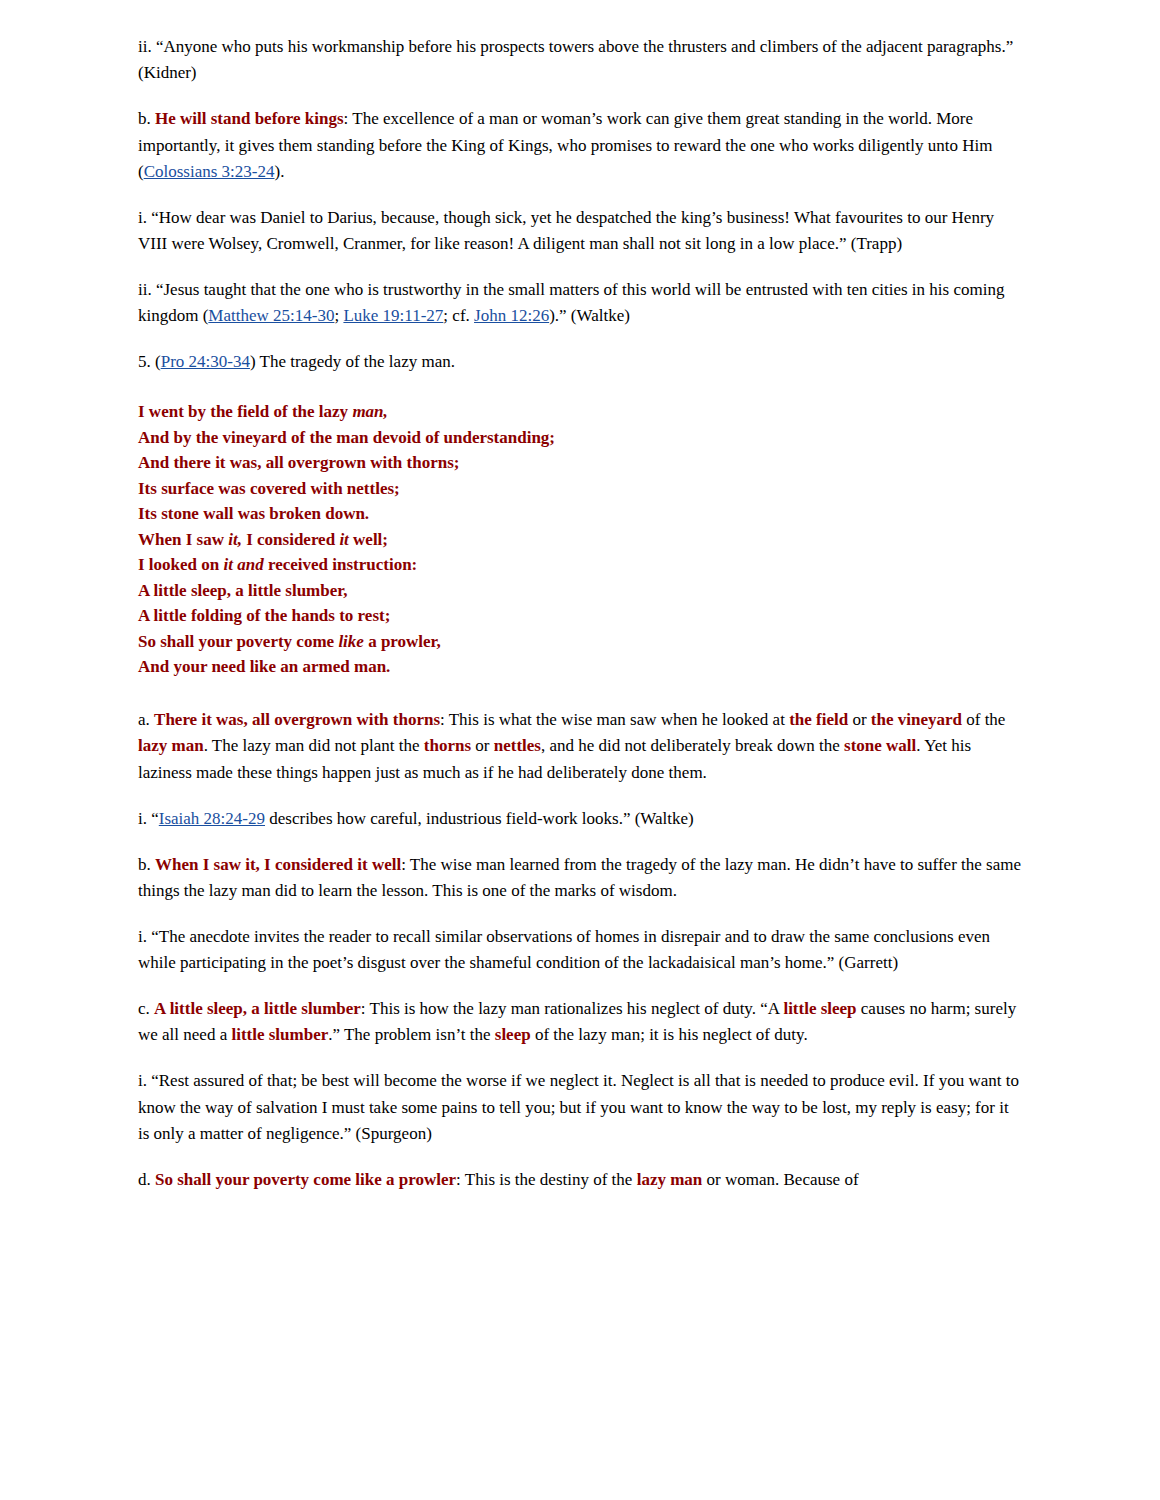ii. “Anyone who puts his workmanship before his prospects towers above the thrusters and climbers of the adjacent paragraphs.” (Kidner)
b. He will stand before kings: The excellence of a man or woman’s work can give them great standing in the world. More importantly, it gives them standing before the King of Kings, who promises to reward the one who works diligently unto Him (Colossians 3:23-24).
i. “How dear was Daniel to Darius, because, though sick, yet he despatched the king’s business! What favourites to our Henry VIII were Wolsey, Cromwell, Cranmer, for like reason! A diligent man shall not sit long in a low place.” (Trapp)
ii. “Jesus taught that the one who is trustworthy in the small matters of this world will be entrusted with ten cities in his coming kingdom (Matthew 25:14-30; Luke 19:11-27; cf. John 12:26).” (Waltke)
5. (Pro 24:30-34) The tragedy of the lazy man.
I went by the field of the lazy man,
And by the vineyard of the man devoid of understanding;
And there it was, all overgrown with thorns;
Its surface was covered with nettles;
Its stone wall was broken down.
When I saw it, I considered it well;
I looked on it and received instruction:
A little sleep, a little slumber,
A little folding of the hands to rest;
So shall your poverty come like a prowler,
And your need like an armed man.
a. There it was, all overgrown with thorns: This is what the wise man saw when he looked at the field or the vineyard of the lazy man. The lazy man did not plant the thorns or nettles, and he did not deliberately break down the stone wall. Yet his laziness made these things happen just as much as if he had deliberately done them.
i. “Isaiah 28:24-29 describes how careful, industrious field-work looks.” (Waltke)
b. When I saw it, I considered it well: The wise man learned from the tragedy of the lazy man. He didn’t have to suffer the same things the lazy man did to learn the lesson. This is one of the marks of wisdom.
i. “The anecdote invites the reader to recall similar observations of homes in disrepair and to draw the same conclusions even while participating in the poet’s disgust over the shameful condition of the lackadaisical man’s home.” (Garrett)
c. A little sleep, a little slumber: This is how the lazy man rationalizes his neglect of duty. “A little sleep causes no harm; surely we all need a little slumber.” The problem isn’t the sleep of the lazy man; it is his neglect of duty.
i. “Rest assured of that; be best will become the worse if we neglect it. Neglect is all that is needed to produce evil. If you want to know the way of salvation I must take some pains to tell you; but if you want to know the way to be lost, my reply is easy; for it is only a matter of negligence.” (Spurgeon)
d. So shall your poverty come like a prowler: This is the destiny of the lazy man or woman. Because of